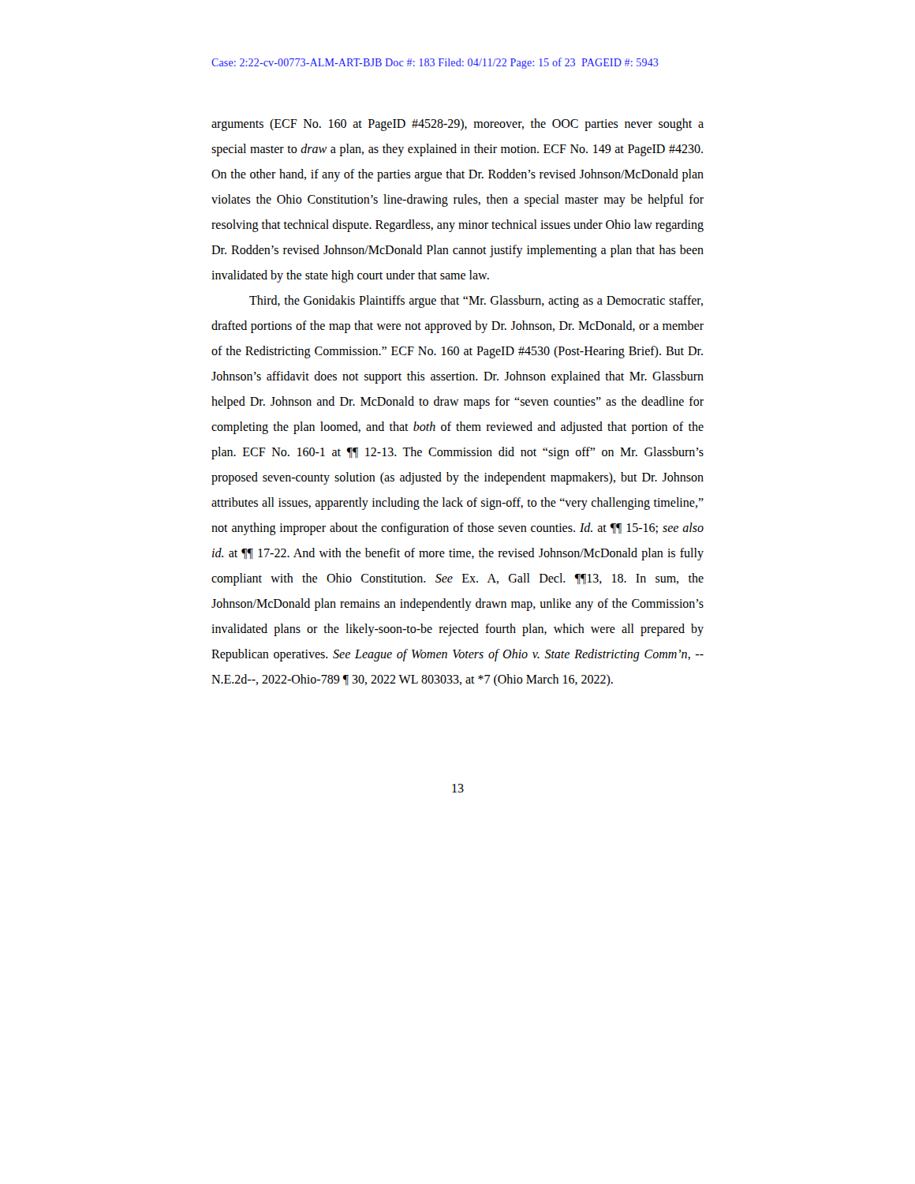Case: 2:22-cv-00773-ALM-ART-BJB Doc #: 183 Filed: 04/11/22 Page: 15 of 23 PAGEID #: 5943
arguments (ECF No. 160 at PageID #4528-29), moreover, the OOC parties never sought a special master to draw a plan, as they explained in their motion. ECF No. 149 at PageID #4230. On the other hand, if any of the parties argue that Dr. Rodden’s revised Johnson/McDonald plan violates the Ohio Constitution’s line-drawing rules, then a special master may be helpful for resolving that technical dispute. Regardless, any minor technical issues under Ohio law regarding Dr. Rodden’s revised Johnson/McDonald Plan cannot justify implementing a plan that has been invalidated by the state high court under that same law.
Third, the Gonidakis Plaintiffs argue that “Mr. Glassburn, acting as a Democratic staffer, drafted portions of the map that were not approved by Dr. Johnson, Dr. McDonald, or a member of the Redistricting Commission.” ECF No. 160 at PageID #4530 (Post-Hearing Brief). But Dr. Johnson’s affidavit does not support this assertion. Dr. Johnson explained that Mr. Glassburn helped Dr. Johnson and Dr. McDonald to draw maps for “seven counties” as the deadline for completing the plan loomed, and that both of them reviewed and adjusted that portion of the plan. ECF No. 160-1 at ¶¶ 12-13. The Commission did not “sign off” on Mr. Glassburn’s proposed seven-county solution (as adjusted by the independent mapmakers), but Dr. Johnson attributes all issues, apparently including the lack of sign-off, to the “very challenging timeline,” not anything improper about the configuration of those seven counties. Id. at ¶¶ 15-16; see also id. at ¶¶ 17-22. And with the benefit of more time, the revised Johnson/McDonald plan is fully compliant with the Ohio Constitution. See Ex. A, Gall Decl. ¶¶13, 18. In sum, the Johnson/McDonald plan remains an independently drawn map, unlike any of the Commission’s invalidated plans or the likely-soon-to-be rejected fourth plan, which were all prepared by Republican operatives. See League of Women Voters of Ohio v. State Redistricting Comm’n, --N.E.2d--, 2022-Ohio-789 ¶ 30, 2022 WL 803033, at *7 (Ohio March 16, 2022).
13